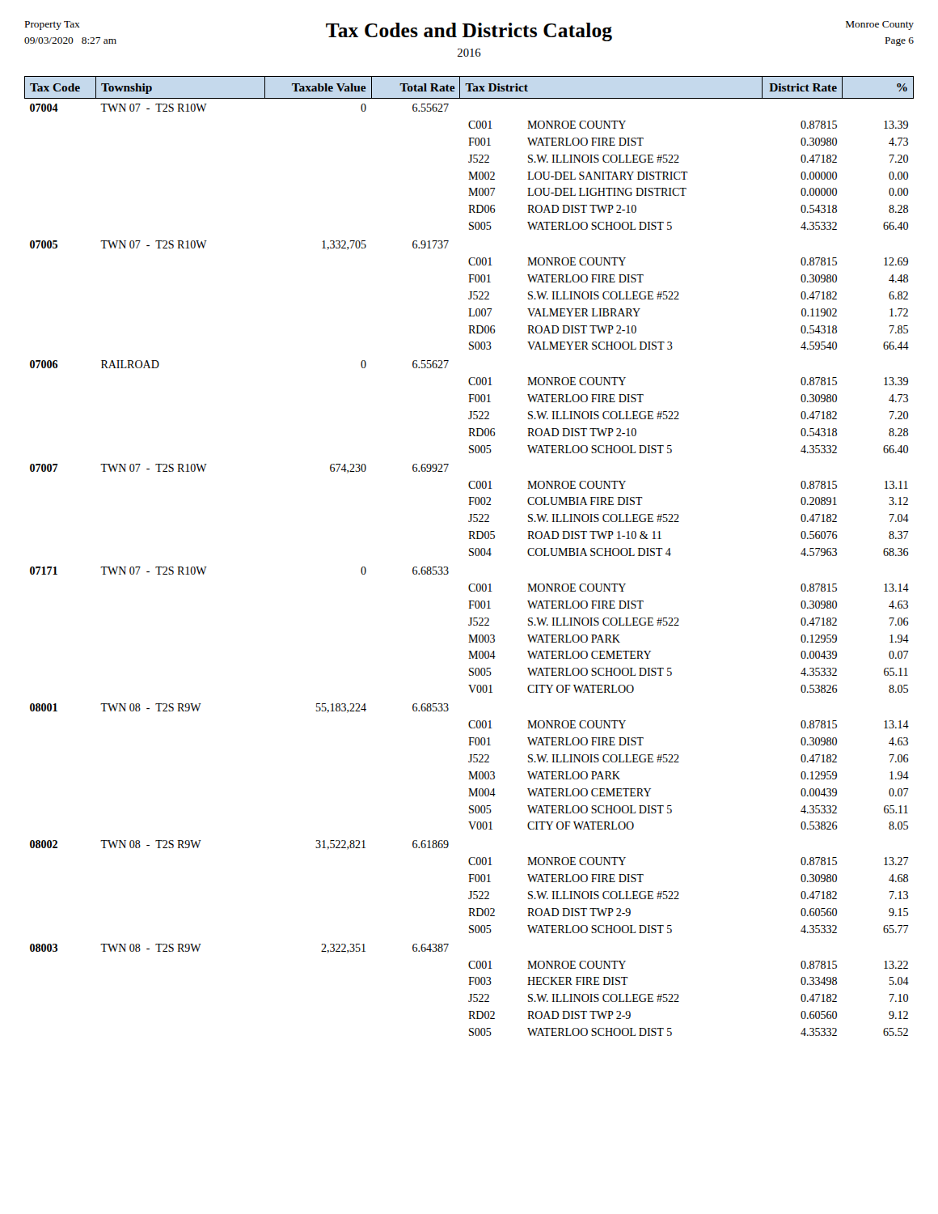Property Tax
09/03/2020 8:27 am
Monroe County
Page 6
Tax Codes and Districts Catalog
2016
| Tax Code | Township | Taxable Value | Total Rate | Tax District | District Rate | % |
| --- | --- | --- | --- | --- | --- | --- |
| 07004 | TWN 07 - T2S R10W | 0 | 6.55627 | | | | |
| | | | | C001 | MONROE COUNTY | 0.87815 | 13.39 |
| | | | | F001 | WATERLOO FIRE DIST | 0.30980 | 4.73 |
| | | | | J522 | S.W. ILLINOIS COLLEGE #522 | 0.47182 | 7.20 |
| | | | | M002 | LOU-DEL SANITARY DISTRICT | 0.00000 | 0.00 |
| | | | | M007 | LOU-DEL LIGHTING DISTRICT | 0.00000 | 0.00 |
| | | | | RD06 | ROAD DIST TWP 2-10 | 0.54318 | 8.28 |
| | | | | S005 | WATERLOO SCHOOL DIST 5 | 4.35332 | 66.40 |
| 07005 | TWN 07 - T2S R10W | 1,332,705 | 6.91737 | | | | |
| | | | | C001 | MONROE COUNTY | 0.87815 | 12.69 |
| | | | | F001 | WATERLOO FIRE DIST | 0.30980 | 4.48 |
| | | | | J522 | S.W. ILLINOIS COLLEGE #522 | 0.47182 | 6.82 |
| | | | | L007 | VALMEYER LIBRARY | 0.11902 | 1.72 |
| | | | | RD06 | ROAD DIST TWP 2-10 | 0.54318 | 7.85 |
| | | | | S003 | VALMEYER SCHOOL DIST 3 | 4.59540 | 66.44 |
| 07006 | RAILROAD | 0 | 6.55627 | | | | |
| | | | | C001 | MONROE COUNTY | 0.87815 | 13.39 |
| | | | | F001 | WATERLOO FIRE DIST | 0.30980 | 4.73 |
| | | | | J522 | S.W. ILLINOIS COLLEGE #522 | 0.47182 | 7.20 |
| | | | | RD06 | ROAD DIST TWP 2-10 | 0.54318 | 8.28 |
| | | | | S005 | WATERLOO SCHOOL DIST 5 | 4.35332 | 66.40 |
| 07007 | TWN 07 - T2S R10W | 674,230 | 6.69927 | | | | |
| | | | | C001 | MONROE COUNTY | 0.87815 | 13.11 |
| | | | | F002 | COLUMBIA FIRE DIST | 0.20891 | 3.12 |
| | | | | J522 | S.W. ILLINOIS COLLEGE #522 | 0.47182 | 7.04 |
| | | | | RD05 | ROAD DIST TWP 1-10 & 11 | 0.56076 | 8.37 |
| | | | | S004 | COLUMBIA SCHOOL DIST 4 | 4.57963 | 68.36 |
| 07171 | TWN 07 - T2S R10W | 0 | 6.68533 | | | | |
| | | | | C001 | MONROE COUNTY | 0.87815 | 13.14 |
| | | | | F001 | WATERLOO FIRE DIST | 0.30980 | 4.63 |
| | | | | J522 | S.W. ILLINOIS COLLEGE #522 | 0.47182 | 7.06 |
| | | | | M003 | WATERLOO PARK | 0.12959 | 1.94 |
| | | | | M004 | WATERLOO CEMETERY | 0.00439 | 0.07 |
| | | | | S005 | WATERLOO SCHOOL DIST 5 | 4.35332 | 65.11 |
| | | | | V001 | CITY OF WATERLOO | 0.53826 | 8.05 |
| 08001 | TWN 08 - T2S R9W | 55,183,224 | 6.68533 | | | | |
| | | | | C001 | MONROE COUNTY | 0.87815 | 13.14 |
| | | | | F001 | WATERLOO FIRE DIST | 0.30980 | 4.63 |
| | | | | J522 | S.W. ILLINOIS COLLEGE #522 | 0.47182 | 7.06 |
| | | | | M003 | WATERLOO PARK | 0.12959 | 1.94 |
| | | | | M004 | WATERLOO CEMETERY | 0.00439 | 0.07 |
| | | | | S005 | WATERLOO SCHOOL DIST 5 | 4.35332 | 65.11 |
| | | | | V001 | CITY OF WATERLOO | 0.53826 | 8.05 |
| 08002 | TWN 08 - T2S R9W | 31,522,821 | 6.61869 | | | | |
| | | | | C001 | MONROE COUNTY | 0.87815 | 13.27 |
| | | | | F001 | WATERLOO FIRE DIST | 0.30980 | 4.68 |
| | | | | J522 | S.W. ILLINOIS COLLEGE #522 | 0.47182 | 7.13 |
| | | | | RD02 | ROAD DIST TWP 2-9 | 0.60560 | 9.15 |
| | | | | S005 | WATERLOO SCHOOL DIST 5 | 4.35332 | 65.77 |
| 08003 | TWN 08 - T2S R9W | 2,322,351 | 6.64387 | | | | |
| | | | | C001 | MONROE COUNTY | 0.87815 | 13.22 |
| | | | | F003 | HECKER FIRE DIST | 0.33498 | 5.04 |
| | | | | J522 | S.W. ILLINOIS COLLEGE #522 | 0.47182 | 7.10 |
| | | | | RD02 | ROAD DIST TWP 2-9 | 0.60560 | 9.12 |
| | | | | S005 | WATERLOO SCHOOL DIST 5 | 4.35332 | 65.52 |